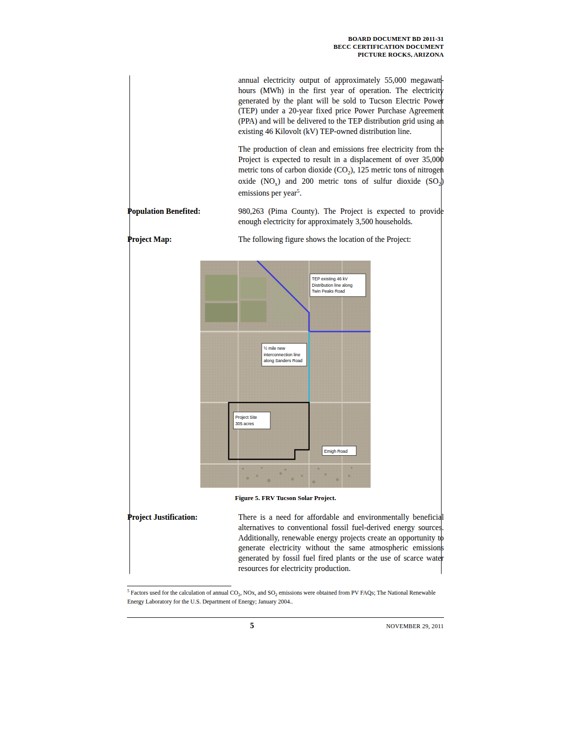BOARD DOCUMENT BD 2011-31
BECC CERTIFICATION DOCUMENT
PICTURE ROCKS, ARIZONA
| | annual electricity output of approximately 55,000 megawatt-hours (MWh) in the first year of operation. The electricity generated by the plant will be sold to Tucson Electric Power (TEP) under a 20-year fixed price Power Purchase Agreement (PPA) and will be delivered to the TEP distribution grid using an existing 46 Kilovolt (kV) TEP-owned distribution line. The production of clean and emissions free electricity from the Project is expected to result in a displacement of over 35,000 metric tons of carbon dioxide (CO 2 ), 125 metric tons of nitrogen oxide (NO x ) and 200 metric tons of sulfur dioxide (SO 2 ) emissions per year 5 . |
| Population Benefited: | 980,263 (Pima County). The Project is expected to provide enough electricity for approximately 3,500 households. |
| Project Map: | The following figure shows the location of the Project: |
| TEP existing 46 kV Distribution line along Twin Peaks Road ½ mile new interconnection line along Sanders Road Project Site 305 acres Emigh Road Figure 5. FRV Tucson Solar Project. |
| Project Justification: | There is a need for affordable and environmentally beneficial alternatives to conventional fossil fuel-derived energy sources. Additionally, renewable energy projects create an opportunity to generate electricity without the same atmospheric emissions generated by fossil fuel fired plants or the use of scarce water resources for electricity production. |
5 Factors used for the calculation of annual CO2, NOx, and SO2 emissions were obtained from PV FAQs; The National Renewable Energy Laboratory for the U.S. Department of Energy; January 2004..
5 NOVEMBER 29, 2011